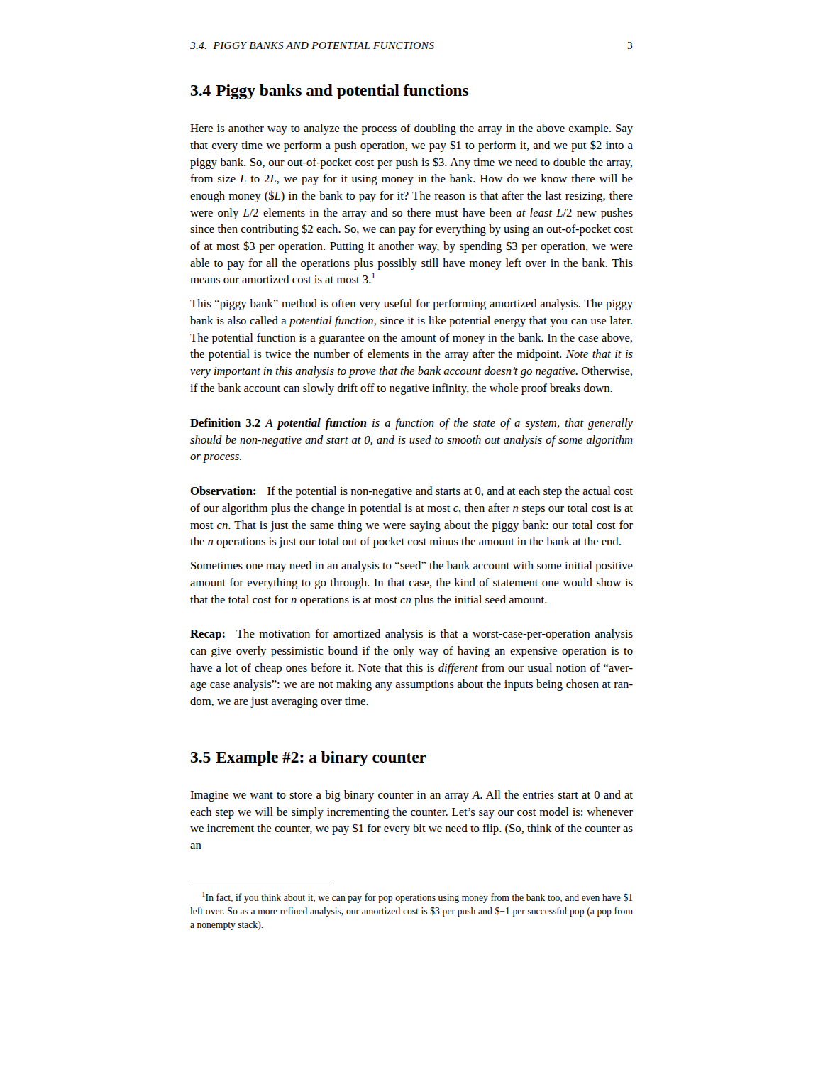3.4. Piggy banks and potential functions 3
3.4 Piggy banks and potential functions
Here is another way to analyze the process of doubling the array in the above example. Say that every time we perform a push operation, we pay $1 to perform it, and we put $2 into a piggy bank. So, our out-of-pocket cost per push is $3. Any time we need to double the array, from size L to 2L, we pay for it using money in the bank. How do we know there will be enough money ($L) in the bank to pay for it? The reason is that after the last resizing, there were only L/2 elements in the array and so there must have been at least L/2 new pushes since then contributing $2 each. So, we can pay for everything by using an out-of-pocket cost of at most $3 per operation. Putting it another way, by spending $3 per operation, we were able to pay for all the operations plus possibly still have money left over in the bank. This means our amortized cost is at most 3.1
This “piggy bank” method is often very useful for performing amortized analysis. The piggy bank is also called a potential function, since it is like potential energy that you can use later. The potential function is a guarantee on the amount of money in the bank. In the case above, the potential is twice the number of elements in the array after the midpoint. Note that it is very important in this analysis to prove that the bank account doesn’t go negative. Otherwise, if the bank account can slowly drift off to negative infinity, the whole proof breaks down.
Definition 3.2 A potential function is a function of the state of a system, that generally should be non-negative and start at 0, and is used to smooth out analysis of some algorithm or process.
Observation: If the potential is non-negative and starts at 0, and at each step the actual cost of our algorithm plus the change in potential is at most c, then after n steps our total cost is at most cn. That is just the same thing we were saying about the piggy bank: our total cost for the n operations is just our total out of pocket cost minus the amount in the bank at the end.
Sometimes one may need in an analysis to “seed” the bank account with some initial positive amount for everything to go through. In that case, the kind of statement one would show is that the total cost for n operations is at most cn plus the initial seed amount.
Recap: The motivation for amortized analysis is that a worst-case-per-operation analysis can give overly pessimistic bound if the only way of having an expensive operation is to have a lot of cheap ones before it. Note that this is different from our usual notion of “average case analysis”: we are not making any assumptions about the inputs being chosen at random, we are just averaging over time.
3.5 Example #2: a binary counter
Imagine we want to store a big binary counter in an array A. All the entries start at 0 and at each step we will be simply incrementing the counter. Let’s say our cost model is: whenever we increment the counter, we pay $1 for every bit we need to flip. (So, think of the counter as an
1In fact, if you think about it, we can pay for pop operations using money from the bank too, and even have $1 left over. So as a more refined analysis, our amortized cost is $3 per push and $−1 per successful pop (a pop from a nonempty stack).